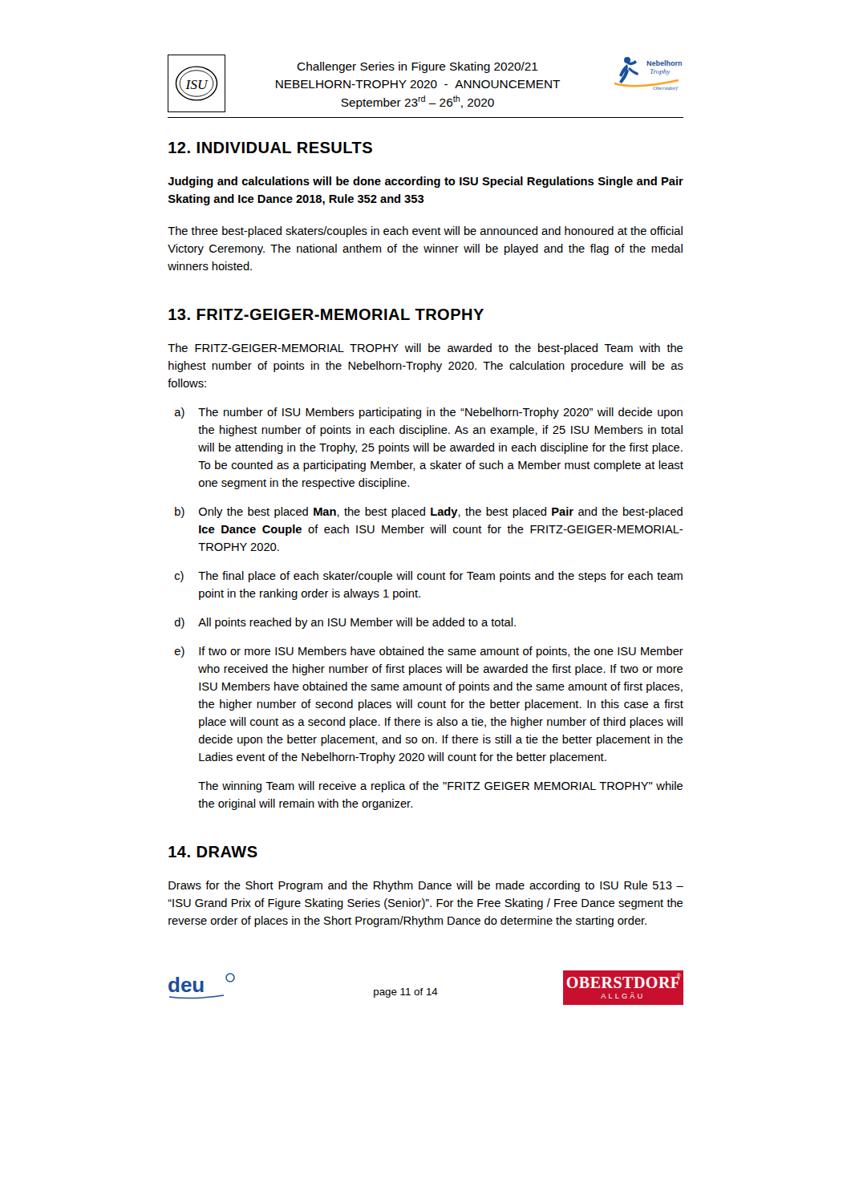ISU
Challenger Series in Figure Skating 2020/21
NEBELHORN-TROPHY 2020 - ANNOUNCEMENT
September 23rd – 26th, 2020
Nebelhorn Trophy Oberstdorf
12. INDIVIDUAL RESULTS
Judging and calculations will be done according to ISU Special Regulations Single and Pair Skating and Ice Dance 2018, Rule 352 and 353
The three best-placed skaters/couples in each event will be announced and honoured at the official Victory Ceremony. The national anthem of the winner will be played and the flag of the medal winners hoisted.
13. FRITZ-GEIGER-MEMORIAL TROPHY
The FRITZ-GEIGER-MEMORIAL TROPHY will be awarded to the best-placed Team with the highest number of points in the Nebelhorn-Trophy 2020. The calculation procedure will be as follows:
The number of ISU Members participating in the “Nebelhorn-Trophy 2020” will decide upon the highest number of points in each discipline. As an example, if 25 ISU Members in total will be attending in the Trophy, 25 points will be awarded in each discipline for the first place. To be counted as a participating Member, a skater of such a Member must complete at least one segment in the respective discipline.
Only the best placed Man, the best placed Lady, the best placed Pair and the best-placed Ice Dance Couple of each ISU Member will count for the FRITZ-GEIGER-MEMORIAL-TROPHY 2020.
The final place of each skater/couple will count for Team points and the steps for each team point in the ranking order is always 1 point.
All points reached by an ISU Member will be added to a total.
If two or more ISU Members have obtained the same amount of points, the one ISU Member who received the higher number of first places will be awarded the first place. If two or more ISU Members have obtained the same amount of points and the same amount of first places, the higher number of second places will count for the better placement. In this case a first place will count as a second place. If there is also a tie, the higher number of third places will decide upon the better placement, and so on. If there is still a tie the better placement in the Ladies event of the Nebelhorn-Trophy 2020 will count for the better placement.
The winning Team will receive a replica of the "FRITZ GEIGER MEMORIAL TROPHY" while the original will remain with the organizer.
14. DRAWS
Draws for the Short Program and the Rhythm Dance will be made according to ISU Rule 513 – “ISU Grand Prix of Figure Skating Series (Senior)”. For the Free Skating / Free Dance segment the reverse order of places in the Short Program/Rhythm Dance do determine the starting order.
deu
page 11 of 14
®
OBERSTDORF
ALLGÄU